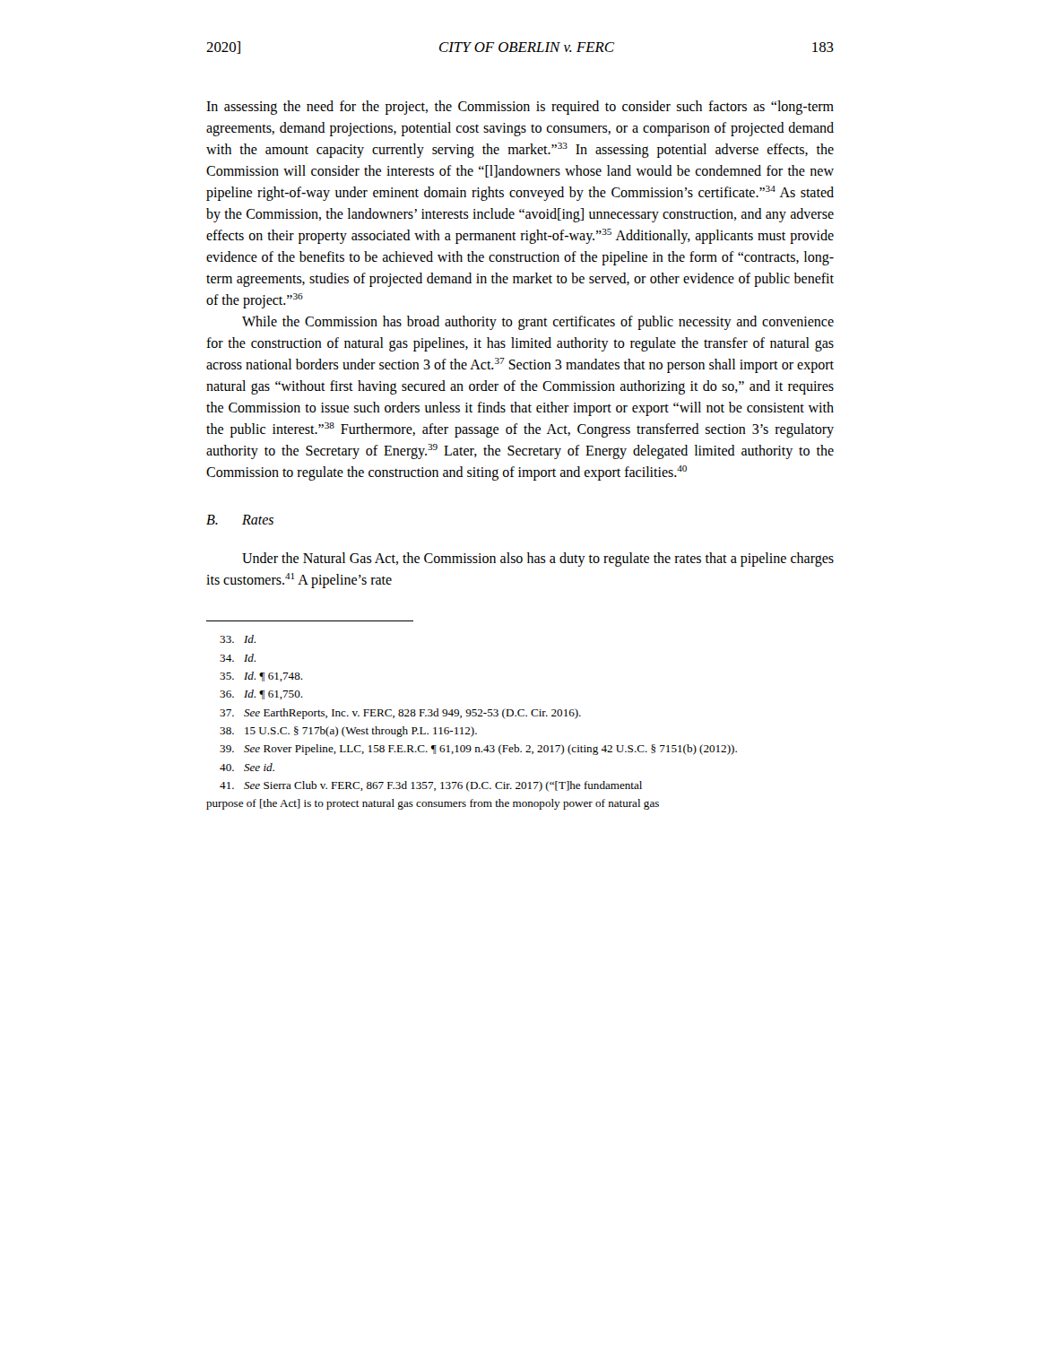2020] CITY OF OBERLIN v. FERC 183
In assessing the need for the project, the Commission is required to consider such factors as “long-term agreements, demand projections, potential cost savings to consumers, or a comparison of projected demand with the amount capacity currently serving the market.”33 In assessing potential adverse effects, the Commission will consider the interests of the “[l]andowners whose land would be condemned for the new pipeline right-of-way under eminent domain rights conveyed by the Commission’s certificate.”34 As stated by the Commission, the landowners’ interests include “avoid[ing] unnecessary construction, and any adverse effects on their property associated with a permanent right-of-way.”35 Additionally, applicants must provide evidence of the benefits to be achieved with the construction of the pipeline in the form of “contracts, long-term agreements, studies of projected demand in the market to be served, or other evidence of public benefit of the project.”36
While the Commission has broad authority to grant certificates of public necessity and convenience for the construction of natural gas pipelines, it has limited authority to regulate the transfer of natural gas across national borders under section 3 of the Act.37 Section 3 mandates that no person shall import or export natural gas “without first having secured an order of the Commission authorizing it do so,” and it requires the Commission to issue such orders unless it finds that either import or export “will not be consistent with the public interest.”38 Furthermore, after passage of the Act, Congress transferred section 3’s regulatory authority to the Secretary of Energy.39 Later, the Secretary of Energy delegated limited authority to the Commission to regulate the construction and siting of import and export facilities.40
B. Rates
Under the Natural Gas Act, the Commission also has a duty to regulate the rates that a pipeline charges its customers.41 A pipeline’s rate
33. Id.
34. Id.
35. Id. ¶ 61,748.
36. Id. ¶ 61,750.
37. See EarthReports, Inc. v. FERC, 828 F.3d 949, 952-53 (D.C. Cir. 2016).
38. 15 U.S.C. § 717b(a) (West through P.L. 116-112).
39. See Rover Pipeline, LLC, 158 F.E.R.C. ¶ 61,109 n.43 (Feb. 2, 2017) (citing 42 U.S.C. § 7151(b) (2012)).
40. See id.
41. See Sierra Club v. FERC, 867 F.3d 1357, 1376 (D.C. Cir. 2017) (“[T]he fundamental
purpose of [the Act] is to protect natural gas consumers from the monopoly power of natural gas